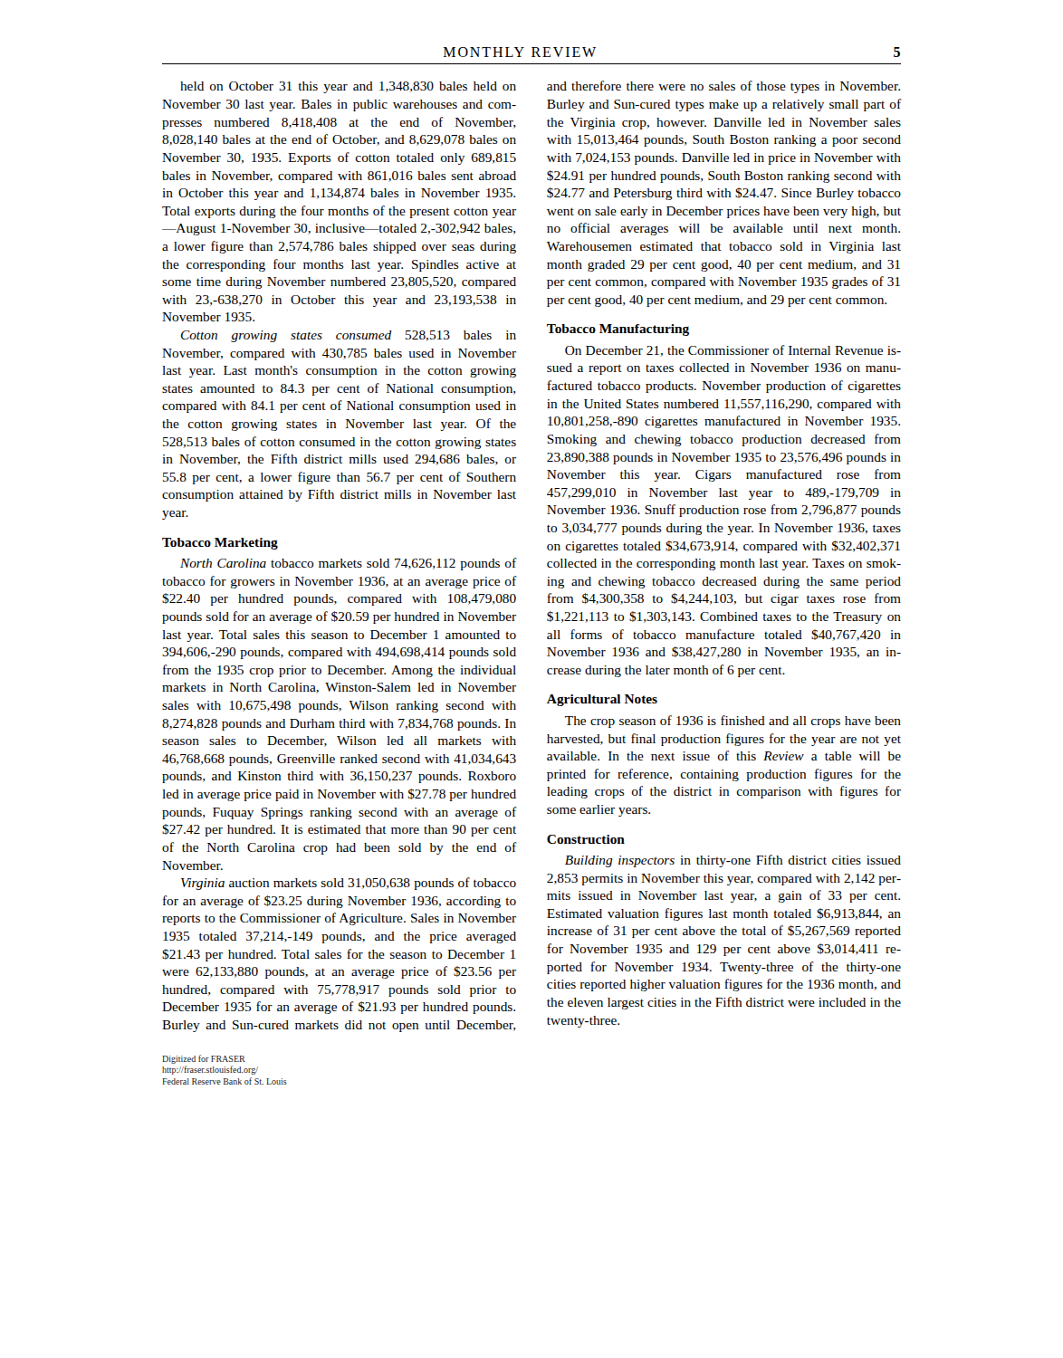MONTHLY REVIEW 5
held on October 31 this year and 1,348,830 bales held on November 30 last year. Bales in public warehouses and compresses numbered 8,418,408 at the end of November, 8,028,140 bales at the end of October, and 8,629,078 bales on November 30, 1935. Exports of cotton totaled only 689,815 bales in November, compared with 861,016 bales sent abroad in October this year and 1,134,874 bales in November 1935. Total exports during the four months of the present cotton year—August 1-November 30, inclusive—totaled 2,-302,942 bales, a lower figure than 2,574,786 bales shipped over seas during the corresponding four months last year. Spindles active at some time during November numbered 23,805,520, compared with 23,-638,270 in October this year and 23,193,538 in November 1935.
Cotton growing states consumed 528,513 bales in November, compared with 430,785 bales used in November last year. Last month's consumption in the cotton growing states amounted to 84.3 per cent of National consumption, compared with 84.1 per cent of National consumption used in the cotton growing states in November last year. Of the 528,513 bales of cotton consumed in the cotton growing states in November, the Fifth district mills used 294,686 bales, or 55.8 per cent, a lower figure than 56.7 per cent of Southern consumption attained by Fifth district mills in November last year.
Tobacco Marketing
North Carolina tobacco markets sold 74,626,112 pounds of tobacco for growers in November 1936, at an average price of $22.40 per hundred pounds, compared with 108,479,080 pounds sold for an average of $20.59 per hundred in November last year. Total sales this season to December 1 amounted to 394,606,-290 pounds, compared with 494,698,414 pounds sold from the 1935 crop prior to December. Among the individual markets in North Carolina, Winston-Salem led in November sales with 10,675,498 pounds, Wilson ranking second with 8,274,828 pounds and Durham third with 7,834,768 pounds. In season sales to December, Wilson led all markets with 46,768,668 pounds, Greenville ranked second with 41,034,643 pounds, and Kinston third with 36,150,237 pounds. Roxboro led in average price paid in November with $27.78 per hundred pounds, Fuquay Springs ranking second with an average of $27.42 per hundred. It is estimated that more than 90 per cent of the North Carolina crop had been sold by the end of November.
Virginia auction markets sold 31,050,638 pounds of tobacco for an average of $23.25 during November 1936, according to reports to the Commissioner of Agriculture. Sales in November 1935 totaled 37,214,-149 pounds, and the price averaged $21.43 per hundred. Total sales for the season to December 1 were 62,133,880 pounds, at an average price of $23.56 per hundred, compared with 75,778,917 pounds sold prior to December 1935 for an average of $21.93 per hundred pounds. Burley and Sun-cured markets did not open until December, and therefore there were no sales of those types in November. Burley and Sun-cured types make up a relatively small part of the Virginia crop, however. Danville led in November sales with 15,013,464 pounds, South Boston ranking a poor second with 7,024,153 pounds. Danville led in price in November with $24.91 per hundred pounds, South Boston ranking second with $24.77 and Petersburg third with $24.47. Since Burley tobacco went on sale early in December prices have been very high, but no official averages will be available until next month. Warehousemen estimated that tobacco sold in Virginia last month graded 29 per cent good, 40 per cent medium, and 31 per cent common, compared with November 1935 grades of 31 per cent good, 40 per cent medium, and 29 per cent common.
Tobacco Manufacturing
On December 21, the Commissioner of Internal Revenue issued a report on taxes collected in November 1936 on manufactured tobacco products. November production of cigarettes in the United States numbered 11,557,116,290, compared with 10,801,258,-890 cigarettes manufactured in November 1935. Smoking and chewing tobacco production decreased from 23,890,388 pounds in November 1935 to 23,576,496 pounds in November this year. Cigars manufactured rose from 457,299,010 in November last year to 489,-179,709 in November 1936. Snuff production rose from 2,796,877 pounds to 3,034,777 pounds during the year. In November 1936, taxes on cigarettes totaled $34,673,914, compared with $32,402,371 collected in the corresponding month last year. Taxes on smoking and chewing tobacco decreased during the same period from $4,300,358 to $4,244,103, but cigar taxes rose from $1,221,113 to $1,303,143. Combined taxes to the Treasury on all forms of tobacco manufacture totaled $40,767,420 in November 1936 and $38,427,280 in November 1935, an increase during the later month of 6 per cent.
Agricultural Notes
The crop season of 1936 is finished and all crops have been harvested, but final production figures for the year are not yet available. In the next issue of this Review a table will be printed for reference, containing production figures for the leading crops of the district in comparison with figures for some earlier years.
Construction
Building inspectors in thirty-one Fifth district cities issued 2,853 permits in November this year, compared with 2,142 permits issued in November last year, a gain of 33 per cent. Estimated valuation figures last month totaled $6,913,844, an increase of 31 per cent above the total of $5,267,569 reported for November 1935 and 129 per cent above $3,014,411 reported for November 1934. Twenty-three of the thirty-one cities reported higher valuation figures for the 1936 month, and the eleven largest cities in the Fifth district were included in the twenty-three.
Digitized for FRASER
http://fraser.stlouisfed.org/
Federal Reserve Bank of St. Louis